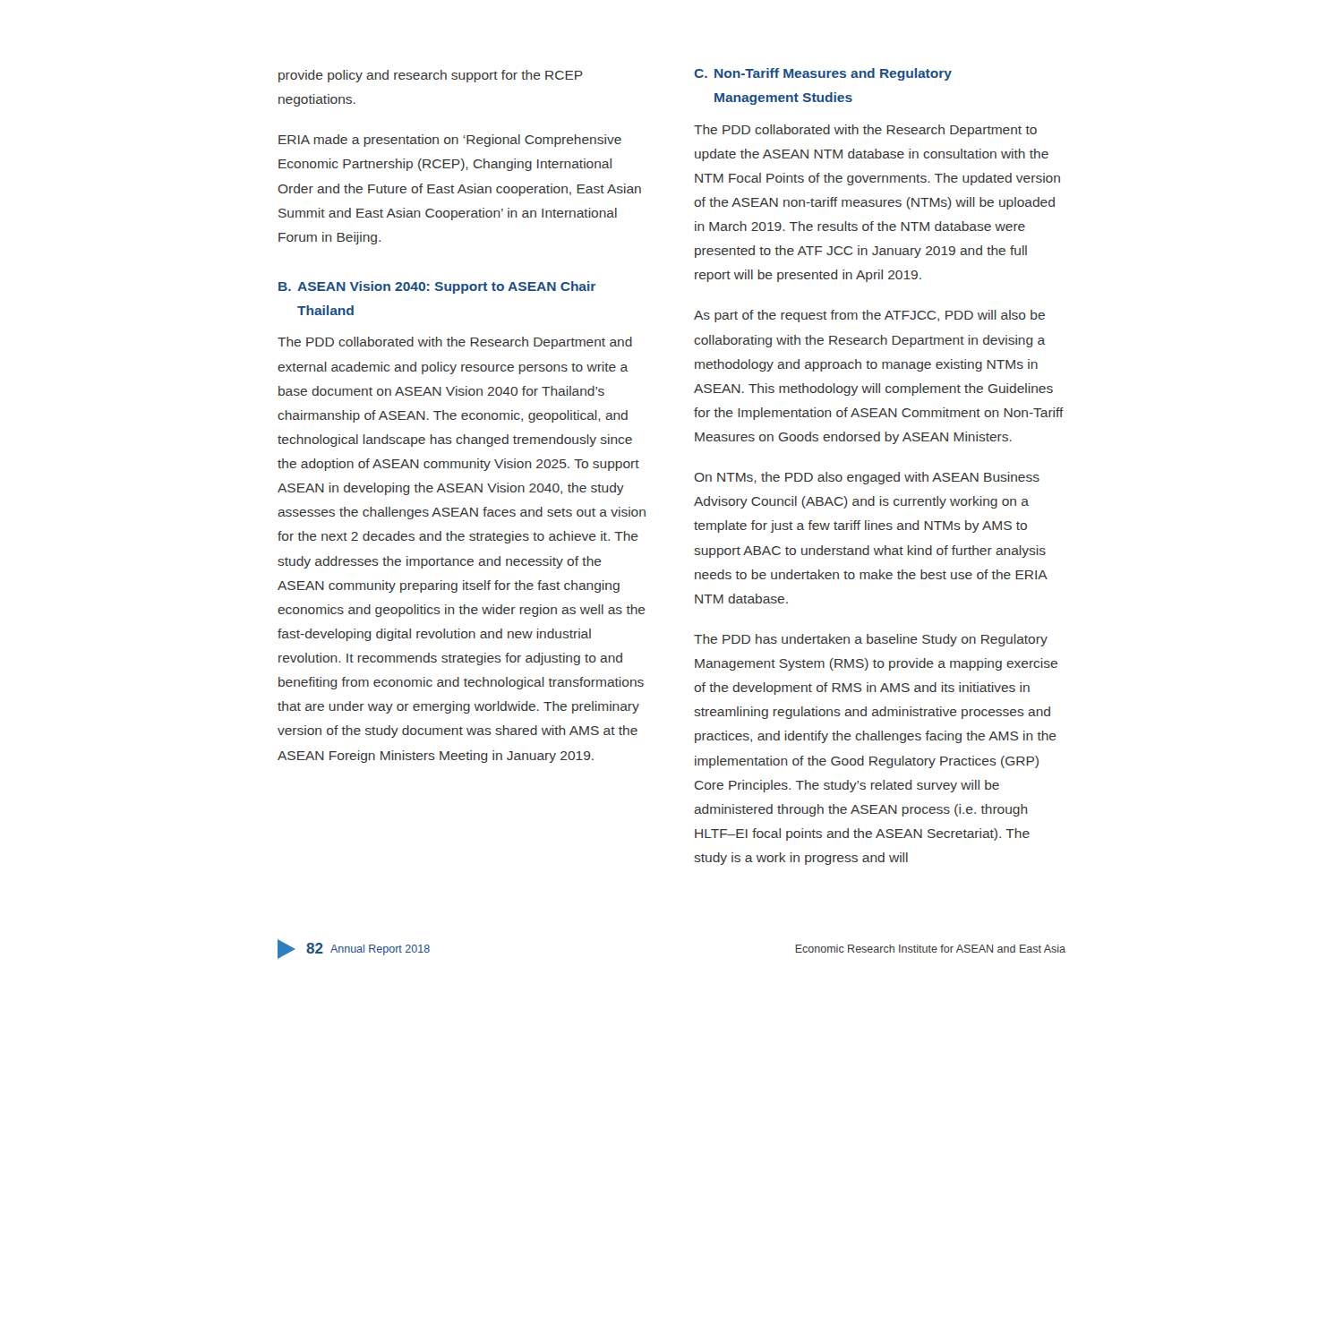provide policy and research support for the RCEP negotiations.
ERIA made a presentation on ‘Regional Comprehensive Economic Partnership (RCEP), Changing International Order and the Future of East Asian cooperation, East Asian Summit and East Asian Cooperation’ in an International Forum in Beijing.
B. ASEAN Vision 2040: Support to ASEAN Chair
Thailand
The PDD collaborated with the Research Department and external academic and policy resource persons to write a base document on ASEAN Vision 2040 for Thailand’s chairmanship of ASEAN. The economic, geopolitical, and technological landscape has changed tremendously since the adoption of ASEAN community Vision 2025. To support ASEAN in developing the ASEAN Vision 2040, the study assesses the challenges ASEAN faces and sets out a vision for the next 2 decades and the strategies to achieve it. The study addresses the importance and necessity of the ASEAN community preparing itself for the fast changing economics and geopolitics in the wider region as well as the fast-developing digital revolution and new industrial revolution. It recommends strategies for adjusting to and benefiting from economic and technological transformations that are under way or emerging worldwide. The preliminary version of the study document was shared with AMS at the ASEAN Foreign Ministers Meeting in January 2019.
C. Non-Tariff Measures and Regulatory
Management Studies
The PDD collaborated with the Research Department to update the ASEAN NTM database in consultation with the NTM Focal Points of the governments. The updated version of the ASEAN non-tariff measures (NTMs) will be uploaded in March 2019. The results of the NTM database were presented to the ATF JCC in January 2019 and the full report will be presented in April 2019.
As part of the request from the ATFJCC, PDD will also be collaborating with the Research Department in devising a methodology and approach to manage existing NTMs in ASEAN. This methodology will complement the Guidelines for the Implementation of ASEAN Commitment on Non-Tariff Measures on Goods endorsed by ASEAN Ministers.
On NTMs, the PDD also engaged with ASEAN Business Advisory Council (ABAC) and is currently working on a template for just a few tariff lines and NTMs by AMS to support ABAC to understand what kind of further analysis needs to be undertaken to make the best use of the ERIA NTM database.
The PDD has undertaken a baseline Study on Regulatory Management System (RMS) to provide a mapping exercise of the development of RMS in AMS and its initiatives in streamlining regulations and administrative processes and practices, and identify the challenges facing the AMS in the implementation of the Good Regulatory Practices (GRP) Core Principles. The study’s related survey will be administered through the ASEAN process (i.e. through HLTF–EI focal points and the ASEAN Secretariat). The study is a work in progress and will
82 Annual Report 2018
Economic Research Institute for ASEAN and East Asia